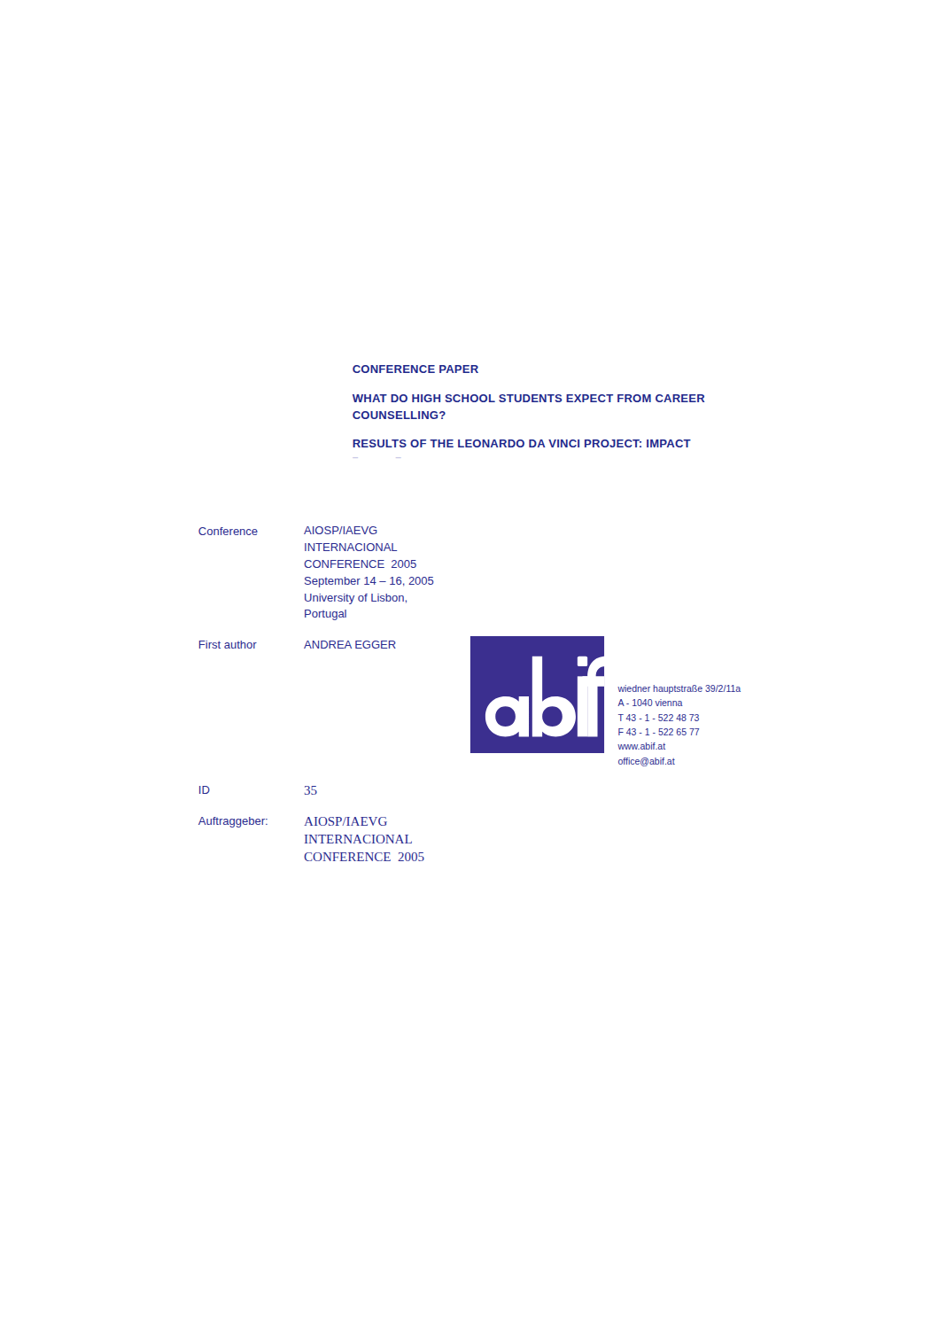CONFERENCE PAPER
WHAT DO HIGH SCHOOL STUDENTS EXPECT FROM CAREER COUNSELLING?
RESULTS OF THE LEONARDO DA VINCI PROJECT: IMPACT – –
| Conference | AIOSP/IAEVG INTERNACIONAL CONFERENCE 2005 September 14 – 16, 2005 University of Lisbon, Portugal | |
| First author | ANDREA EGGER | wiedner hauptstraße 39/2/11a A - 1040 vienna T 43 - 1 - 522 48 73 F 43 - 1 - 522 65 77 www.abif.at office@abif.at |
| ID | 35 | |
| Auftraggeber: | AIOSP/IAEVG INTERNACIONAL CONFERENCE 2005 | |